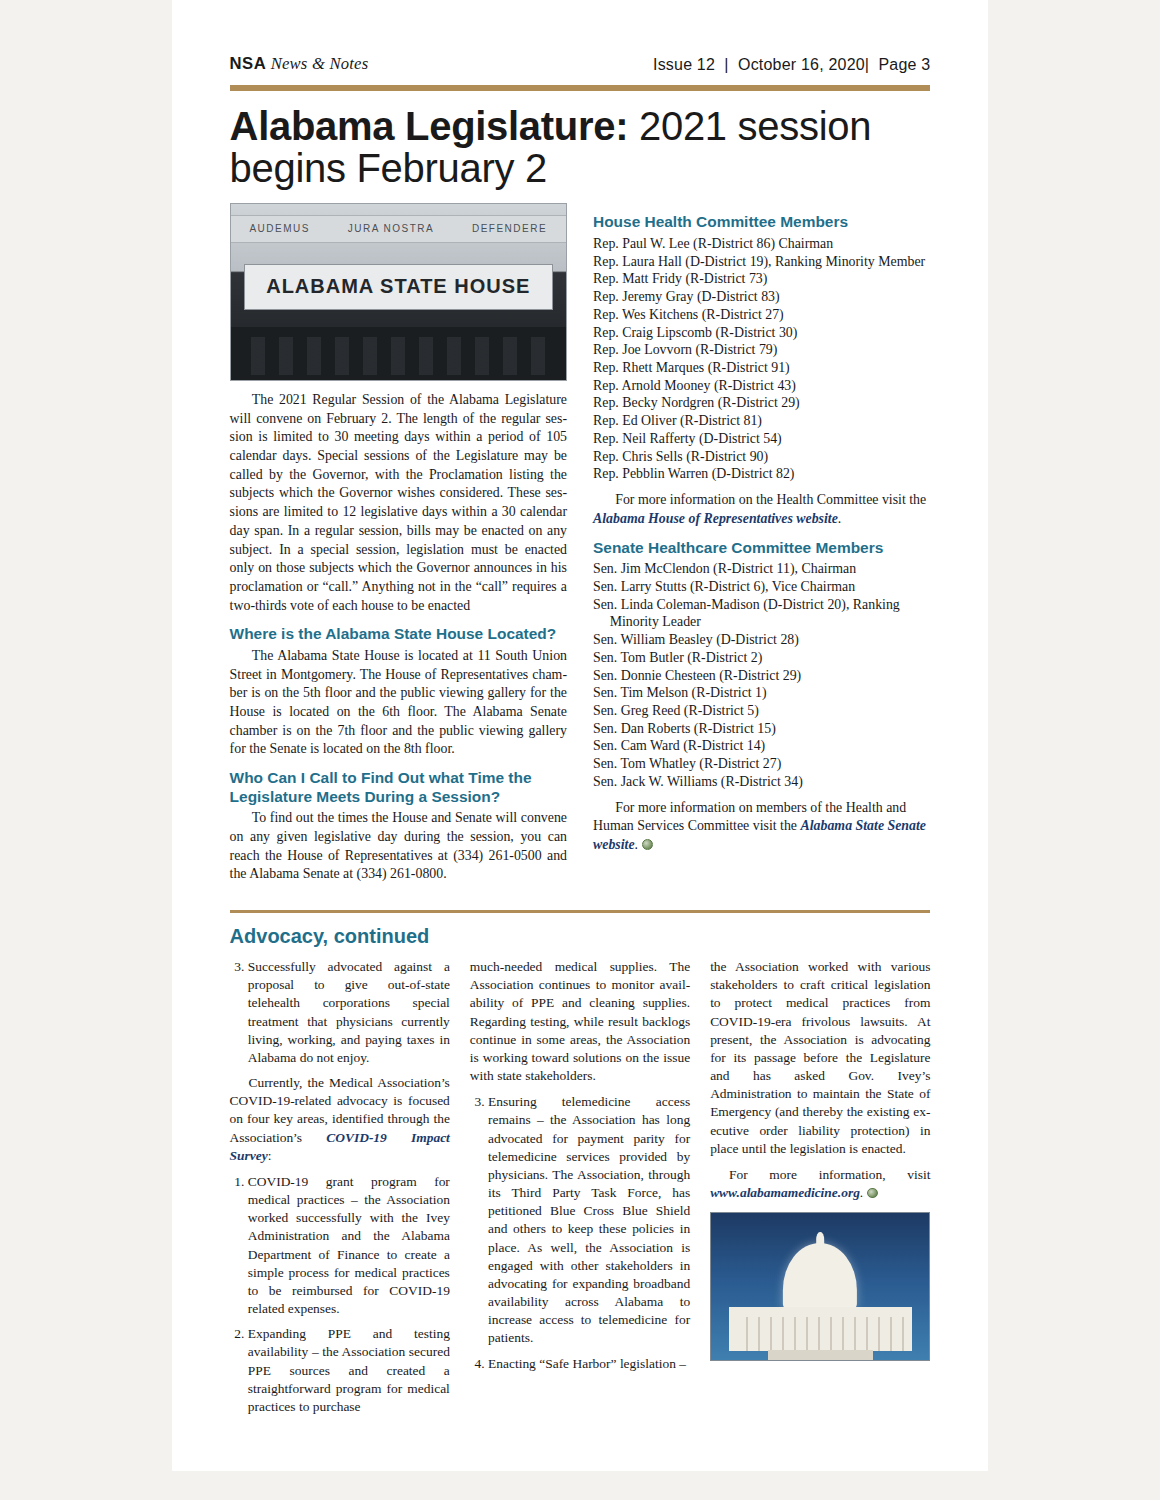NSA News & Notes
Issue 12 | October 16, 2020| Page 3
Alabama Legislature: 2021 session begins February 2
AUDEMUS JURA NOSTRA DEFENDERE
ALABAMA STATE HOUSE
The 2021 Regular Session of the Alabama Legislature will convene on February 2. The length of the regular session is limited to 30 meeting days within a period of 105 calendar days. Special sessions of the Legislature may be called by the Governor, with the Proclamation listing the subjects which the Governor wishes considered. These sessions are limited to 12 legislative days within a 30 calendar day span. In a regular session, bills may be enacted on any subject. In a special session, legislation must be enacted only on those subjects which the Governor announces in his proclamation or “call.” Anything not in the “call” requires a two-thirds vote of each house to be enacted
Where is the Alabama State House Located?
The Alabama State House is located at 11 South Union Street in Montgomery. The House of Representatives chamber is on the 5th floor and the public viewing gallery for the House is located on the 6th floor. The Alabama Senate chamber is on the 7th floor and the public viewing gallery for the Senate is located on the 8th floor.
Who Can I Call to Find Out what Time the Legislature Meets During a Session?
To find out the times the House and Senate will convene on any given legislative day during the session, you can reach the House of Representatives at (334) 261-0500 and the Alabama Senate at (334) 261-0800.
House Health Committee Members
Rep. Paul W. Lee (R-District 86) Chairman
Rep. Laura Hall (D-District 19), Ranking Minority Member
Rep. Matt Fridy (R-District 73)
Rep. Jeremy Gray (D-District 83)
Rep. Wes Kitchens (R-District 27)
Rep. Craig Lipscomb (R-District 30)
Rep. Joe Lovvorn (R-District 79)
Rep. Rhett Marques (R-District 91)
Rep. Arnold Mooney (R-District 43)
Rep. Becky Nordgren (R-District 29)
Rep. Ed Oliver (R-District 81)
Rep. Neil Rafferty (D-District 54)
Rep. Chris Sells (R-District 90)
Rep. Pebblin Warren (D-District 82)
For more information on the Health Committee visit the Alabama House of Representatives website.
Senate Healthcare Committee Members
Sen. Jim McClendon (R-District 11), Chairman
Sen. Larry Stutts (R-District 6), Vice Chairman
Sen. Linda Coleman-Madison (D-District 20), Ranking
Minority Leader
Sen. William Beasley (D-District 28)
Sen. Tom Butler (R-District 2)
Sen. Donnie Chesteen (R-District 29)
Sen. Tim Melson (R-District 1)
Sen. Greg Reed (R-District 5)
Sen. Dan Roberts (R-District 15)
Sen. Cam Ward (R-District 14)
Sen. Tom Whatley (R-District 27)
Sen. Jack W. Williams (R-District 34)
For more information on members of the Health and Human Services Committee visit the Alabama State Senate website.
Advocacy, continued
Successfully advocated against a proposal to give out-of-state telehealth corporations special treatment that physicians currently living, working, and paying taxes in Alabama do not enjoy.
Currently, the Medical Association’s COVID-19-related advocacy is focused on four key areas, identified through the Association’s COVID-19 Impact Survey:
COVID-19 grant program for medical practices – the Association worked successfully with the Ivey Administration and the Alabama Department of Finance to create a simple process for medical practices to be reimbursed for COVID-19 related expenses.
Expanding PPE and testing availability – the Association secured PPE sources and created a straightforward program for medical practices to purchase
much-needed medical supplies. The Association continues to monitor availability of PPE and cleaning supplies. Regarding testing, while result backlogs continue in some areas, the Association is working toward solutions on the issue with state stakeholders.
Ensuring telemedicine access remains – the Association has long advocated for payment parity for telemedicine services provided by physicians. The Association, through its Third Party Task Force, has petitioned Blue Cross Blue Shield and others to keep these policies in place. As well, the Association is engaged with other stakeholders in advocating for expanding broadband availability across Alabama to increase access to telemedicine for patients.
Enacting “Safe Harbor” legislation –
the Association worked with various stakeholders to craft critical legislation to protect medical practices from COVID-19-era frivolous lawsuits. At present, the Association is advocating for its passage before the Legislature and has asked Gov. Ivey’s Administration to maintain the State of Emergency (and thereby the existing executive order liability protection) in place until the legislation is enacted.
For more information, visit www.alabamamedicine.org.